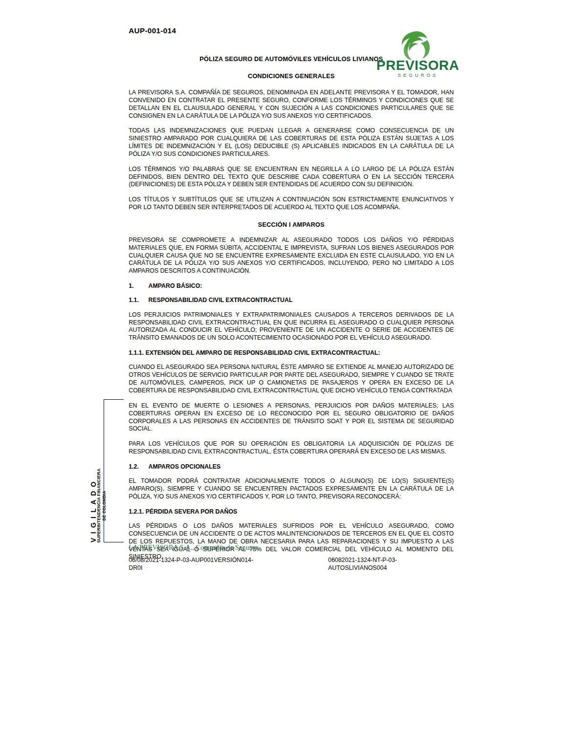AUP-001-014
PREVISORA
SEGUROS
PÓLIZA SEGURO DE AUTOMÓVILES VEHÍCULOS LIVIANOS
CONDICIONES GENERALES
LA PREVISORA S.A. COMPAÑÍA DE SEGUROS, DENOMINADA EN ADELANTE PREVISORA Y EL TOMADOR, HAN CONVENIDO EN CONTRATAR EL PRESENTE SEGURO, CONFORME LOS TÉRMINOS Y CONDICIONES QUE SE DETALLAN EN EL CLAUSULADO GENERAL Y CON SUJECIÓN A LAS CONDICIONES PARTICULARES QUE SE CONSIGNEN EN LA CARÁTULA DE LA PÓLIZA Y/O SUS ANEXOS Y/O CERTIFICADOS.
TODAS LAS INDEMNIZACIONES QUE PUEDAN LLEGAR A GENERARSE COMO CONSECUENCIA DE UN SINIESTRO AMPARADO POR CUALQUIERA DE LAS COBERTURAS DE ESTA PÓLIZA ESTÁN SUJETAS A LOS LÍMITES DE INDEMNIZACIÓN Y EL (LOS) DEDUCIBLE (S) APLICABLES INDICADOS EN LA CARÁTULA DE LA PÓLIZA Y/O SUS CONDICIONES PARTICULARES.
LOS TÉRMINOS Y/O PALABRAS QUE SE ENCUENTRAN EN NEGRILLA A LO LARGO DE LA PÓLIZA ESTÁN DEFINIDOS, BIEN DENTRO DEL TEXTO QUE DESCRIBE CADA COBERTURA O EN LA SECCIÓN TERCERA (DEFINICIONES) DE ESTA PÓLIZA Y DEBEN SER ENTENDIDAS DE ACUERDO CON SU DEFINICIÓN.
LOS TÍTULOS Y SUBTÍTULOS QUE SE UTILIZAN A CONTINUACIÓN SON ESTRICTAMENTE ENUNCIATIVOS Y POR LO TANTO DEBEN SER INTERPRETADOS DE ACUERDO AL TEXTO QUE LOS ACOMPAÑA.
SECCIÓN I AMPAROS
PREVISORA SE COMPROMETE A INDEMNIZAR AL ASEGURADO TODOS LOS DAÑOS Y/O PÉRDIDAS MATERIALES QUE, EN FORMA SÚBITA, ACCIDENTAL E IMPREVISTA, SUFRAN LOS BIENES ASEGURADOS POR CUALQUIER CAUSA QUE NO SE ENCUENTRE EXPRESAMENTE EXCLUIDA EN ESTE CLAUSULADO, Y/O EN LA CARÁTULA DE LA PÓLIZA Y/O SUS ANEXOS Y/O CERTIFICADOS, INCLUYENDO, PERO NO LIMITADO A LOS AMPAROS DESCRITOS A CONTINUACIÓN.
1. AMPARO BÁSICO:
1.1. RESPONSABILIDAD CIVIL EXTRACONTRACTUAL
LOS PERJUICIOS PATRIMONIALES Y EXTRAPATRIMONIALES CAUSADOS A TERCEROS DERIVADOS DE LA RESPONSABILIDAD CIVIL EXTRACONTRACTUAL EN QUE INCURRA EL ASEGURADO O CUALQUIER PERSONA AUTORIZADA AL CONDUCIR EL VEHÍCULO; PROVENIENTE DE UN ACCIDENTE O SERIE DE ACCIDENTES DE TRÁNSITO EMANADOS DE UN SOLO ACONTECIMIENTO OCASIONADO POR EL VEHÍCULO ASEGURADO.
1.1.1. EXTENSIÓN DEL AMPARO DE RESPONSABILIDAD CIVIL EXTRACONTRACTUAL:
CUANDO EL ASEGURADO SEA PERSONA NATURAL ÉSTE AMPARO SE EXTIENDE AL MANEJO AUTORIZADO DE OTROS VEHÍCULOS DE SERVICIO PARTICULAR POR PARTE DEL ASEGURADO, SIEMPRE Y CUANDO SE TRATE DE AUTOMÓVILES, CAMPEROS, PICK UP O CAMIONETAS DE PASAJEROS Y OPERA EN EXCESO DE LA COBERTURA DE RESPONSABILIDAD CIVIL EXTRACONTRACTUAL QUE DICHO VEHÍCULO TENGA CONTRATADA
EN EL EVENTO DE MUERTE O LESIONES A PERSONAS, PERJUICIOS POR DAÑOS MATERIALES; LAS COBERTURAS OPERAN EN EXCESO DE LO RECONOCIDO POR EL SEGURO OBLIGATORIO DE DAÑOS CORPORALES A LAS PERSONAS EN ACCIDENTES DE TRÁNSITO SOAT Y POR EL SISTEMA DE SEGURIDAD SOCIAL.
PARA LOS VEHÍCULOS QUE POR SU OPERACIÓN ES OBLIGATORIA LA ADQUISICIÓN DE PÓLIZAS DE RESPONSABILIDAD CIVIL EXTRACONTRACTUAL, ÉSTA COBERTURA OPERARÁ EN EXCESO DE LAS MISMAS.
1.2. AMPAROS OPCIONALES
EL TOMADOR PODRÁ CONTRATAR ADICIONALMENTE TODOS O ALGUNO(S) DE LO(S) SIGUIENTE(S) AMPARO(S), SIEMPRE Y CUANDO SE ENCUENTREN PACTADOS EXPRESAMENTE EN LA CARÁTULA DE LA PÓLIZA, Y/O SUS ANEXOS Y/O CERTIFICADOS Y, POR LO TANTO, PREVISORA RECONOCERÁ:
1.2.1. PÉRDIDA SEVERA POR DAÑOS
LAS PÉRDIDAS O LOS DAÑOS MATERIALES SUFRIDOS POR EL VEHÍCULO ASEGURADO, COMO CONSECUENCIA DE UN ACCIDENTE O DE ACTOS MALINTENCIONADOS DE TERCEROS EN EL QUE EL COSTO DE LOS REPUESTOS, LA MANO DE OBRA NECESARIA PARA LAS REPARACIONES Y SU IMPUESTO A LAS VENTAS SEA IGUAL O SUPERIOR AL 75% DEL VALOR COMERCIAL DEL VEHÍCULO AL MOMENTO DEL SINIESTRO.
V I G I L A D O
SUPERINTENDENCIA FINANCIERADE COLOMBIA
LA PREVISORA S.A., Compañía de Seguros
06/08/2021-1324-P-03-AUP001VERSIÓN014-DR0I 06082021-1324-NT-P-03-AUTOSLIVIANOS004